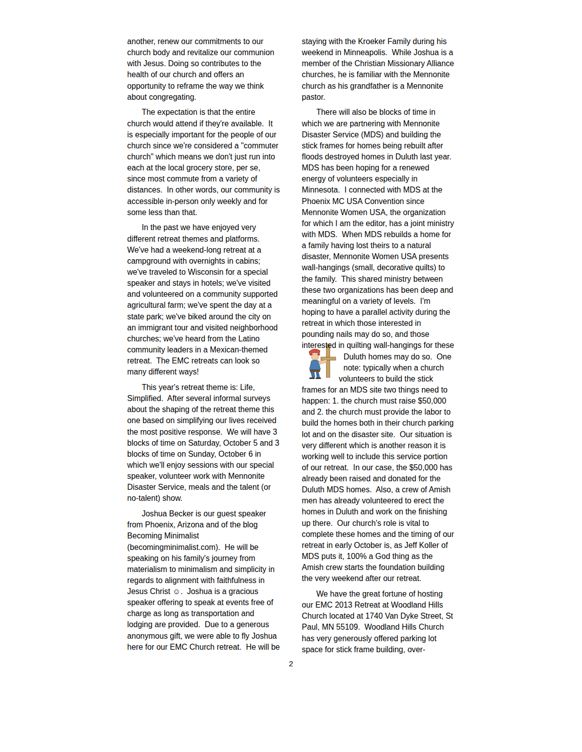another, renew our commitments to our church body and revitalize our communion with Jesus. Doing so contributes to the health of our church and offers an opportunity to reframe the way we think about congregating.
The expectation is that the entire church would attend if they're available. It is especially important for the people of our church since we're considered a "commuter church" which means we don't just run into each at the local grocery store, per se, since most commute from a variety of distances. In other words, our community is accessible in-person only weekly and for some less than that.
In the past we have enjoyed very different retreat themes and platforms. We've had a weekend-long retreat at a campground with overnights in cabins; we've traveled to Wisconsin for a special speaker and stays in hotels; we've visited and volunteered on a community supported agricultural farm; we've spent the day at a state park; we've biked around the city on an immigrant tour and visited neighborhood churches; we've heard from the Latino community leaders in a Mexican-themed retreat. The EMC retreats can look so many different ways!
This year's retreat theme is: Life, Simplified. After several informal surveys about the shaping of the retreat theme this one based on simplifying our lives received the most positive response. We will have 3 blocks of time on Saturday, October 5 and 3 blocks of time on Sunday, October 6 in which we'll enjoy sessions with our special speaker, volunteer work with Mennonite Disaster Service, meals and the talent (or no-talent) show.
Joshua Becker is our guest speaker from Phoenix, Arizona and of the blog Becoming Minimalist (becomingminimalist.com). He will be speaking on his family's journey from materialism to minimalism and simplicity in regards to alignment with faithfulness in Jesus Christ ☺. Joshua is a gracious speaker offering to speak at events free of charge as long as transportation and lodging are provided. Due to a generous anonymous gift, we were able to fly Joshua here for our EMC Church retreat. He will be staying with the Kroeker Family during his weekend in Minneapolis. While Joshua is a member of the Christian Missionary Alliance churches, he is familiar with the Mennonite church as his grandfather is a Mennonite pastor.
There will also be blocks of time in which we are partnering with Mennonite Disaster Service (MDS) and building the stick frames for homes being rebuilt after floods destroyed homes in Duluth last year. MDS has been hoping for a renewed energy of volunteers especially in Minnesota. I connected with MDS at the Phoenix MC USA Convention since Mennonite Women USA, the organization for which I am the editor, has a joint ministry with MDS. When MDS rebuilds a home for a family having lost theirs to a natural disaster, Mennonite Women USA presents wall-hangings (small, decorative quilts) to the family. This shared ministry between these two organizations has been deep and meaningful on a variety of levels. I'm hoping to have a parallel activity during the retreat in which those interested in pounding nails may do so, and those interested in quilting wall-hangings for these Duluth homes may do so. One note: typically when a church volunteers to build the stick frames for an MDS site two things need to happen: 1. the church must raise $50,000 and 2. the church must provide the labor to build the homes both in their church parking lot and on the disaster site. Our situation is very different which is another reason it is working well to include this service portion of our retreat. In our case, the $50,000 has already been raised and donated for the Duluth MDS homes. Also, a crew of Amish men has already volunteered to erect the homes in Duluth and work on the finishing up there. Our church's role is vital to complete these homes and the timing of our retreat in early October is, as Jeff Koller of MDS puts it, 100% a God thing as the Amish crew starts the foundation building the very weekend after our retreat.
We have the great fortune of hosting our EMC 2013 Retreat at Woodland Hills Church located at 1740 Van Dyke Street, St Paul, MN 55109. Woodland Hills Church has very generously offered parking lot space for stick frame building, over-
2